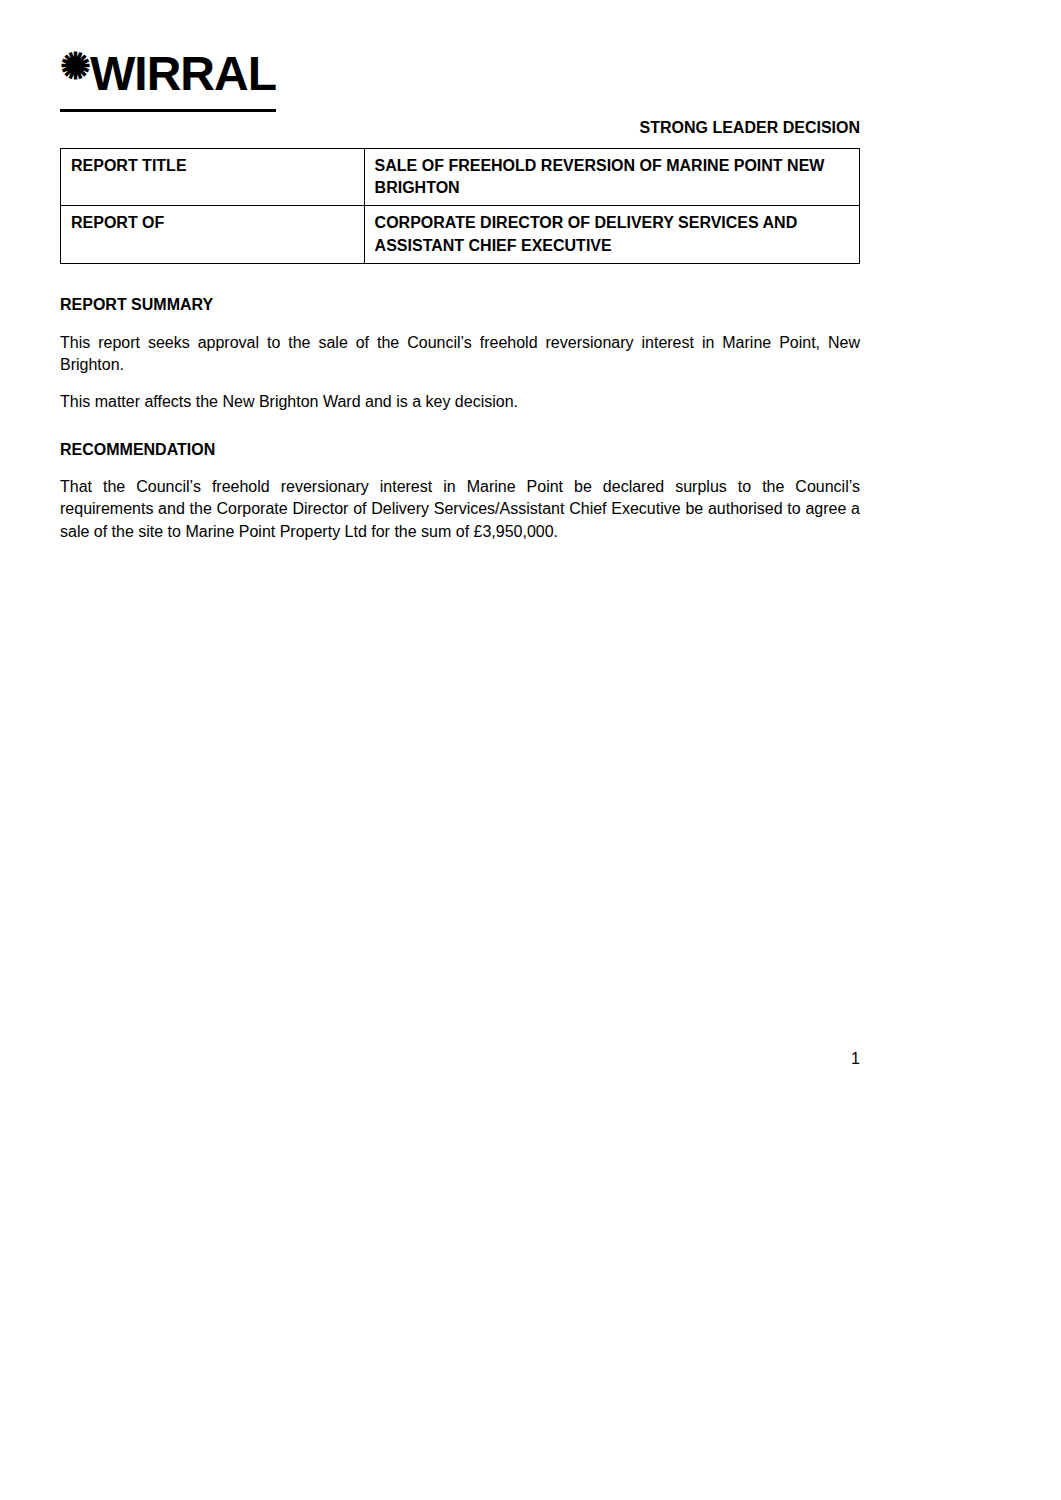✺WIRRAL
STRONG LEADER DECISION
| REPORT TITLE | SALE OF FREEHOLD REVERSION OF MARINE POINT NEW BRIGHTON |
| REPORT OF | CORPORATE DIRECTOR OF DELIVERY SERVICES AND ASSISTANT CHIEF EXECUTIVE |
REPORT SUMMARY
This report seeks approval to the sale of the Council’s freehold reversionary interest in Marine Point, New Brighton.
This matter affects the New Brighton Ward and is a key decision.
RECOMMENDATION
That the Council’s freehold reversionary interest in Marine Point be declared surplus to the Council’s requirements and the Corporate Director of Delivery Services/Assistant Chief Executive be authorised to agree a sale of the site to Marine Point Property Ltd for the sum of £3,950,000.
1